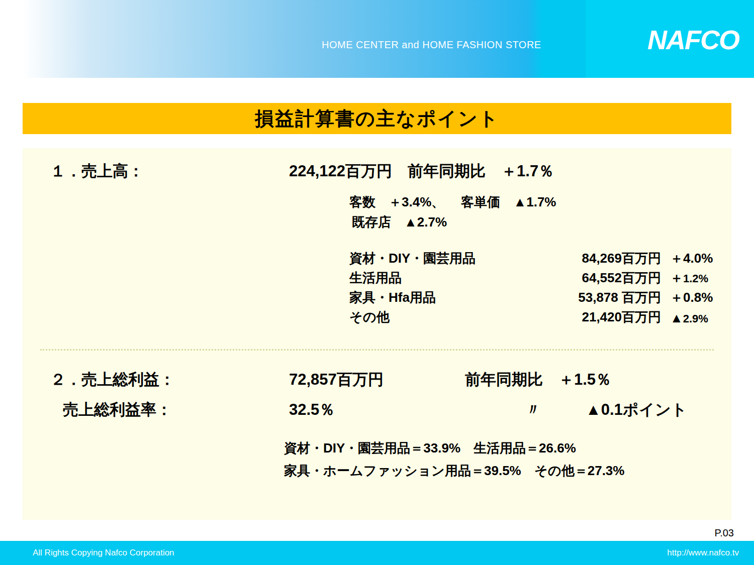HOME CENTER and HOME FASHION STORE
NAFCO
損益計算書の主なポイント
１．売上高：
224,122百万円　前年同期比　＋1.7％
客数　＋3.4%、　 客単価　▲1.7%
既存店　▲2.7%
| 資材・DIY・園芸用品 | 84,269百万円 | ＋4.0% |
| 生活用品 | 64,552百万円 | ＋ 1.2% |
| 家具・Hfa用品 | 53,878 百万円 | ＋0.8% |
| その他 | 21,420百万円 | ▲ 2.9% |
２．売上総利益：
72,857百万円
前年同期比　＋1.5％
売上総利益率：
32.5％
〃
▲0.1ポイント
資材・DIY・園芸用品＝33.9%　生活用品＝26.6%
家具・ホームファッション用品＝39.5%　その他＝27.3%
P.03
All Rights Copying Nafco Corporation
http://www.nafco.tv